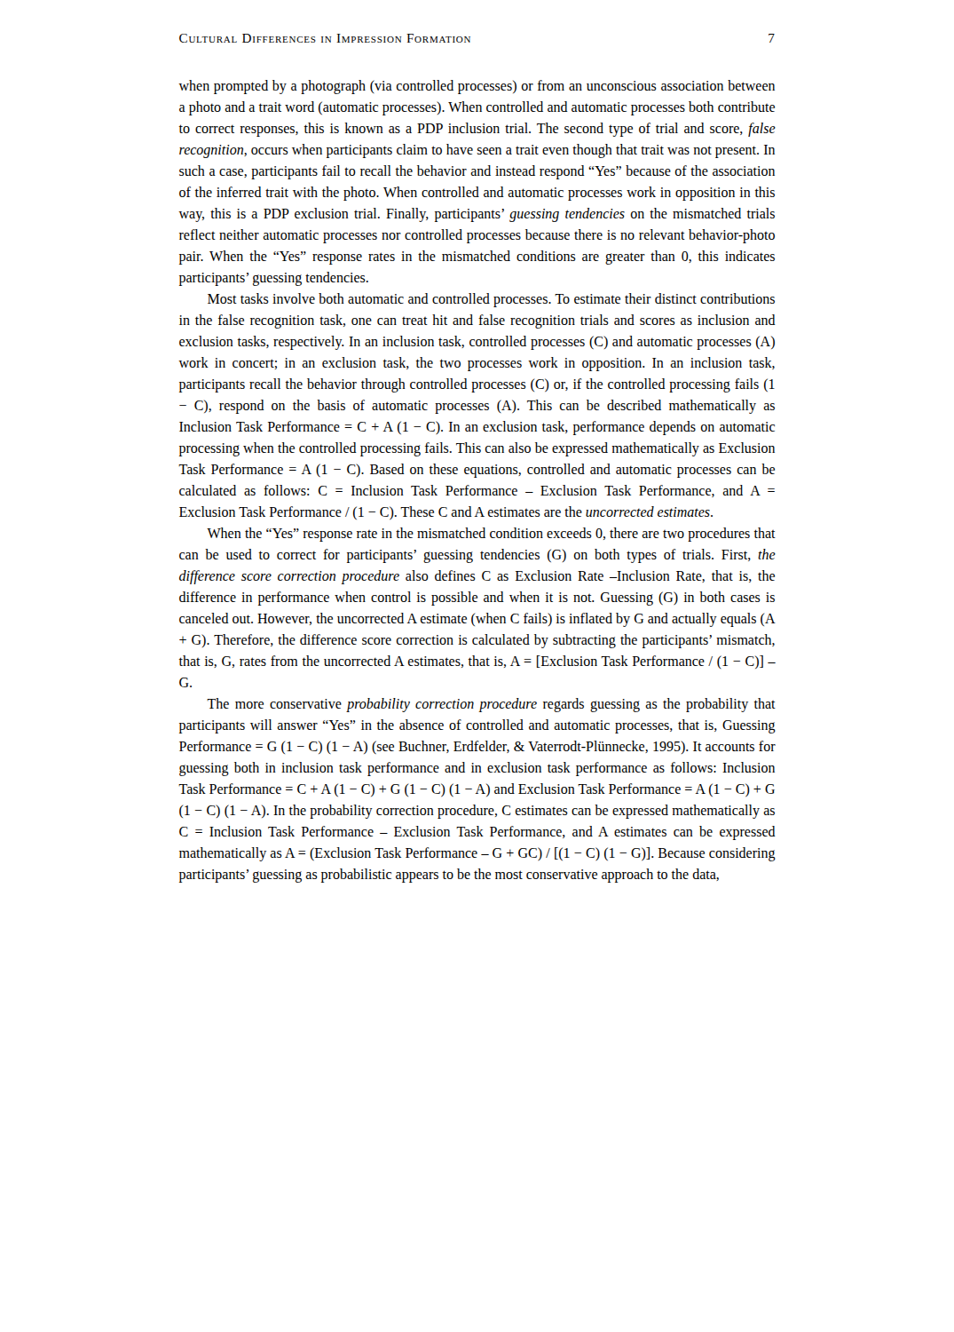Cultural Differences in Impression Formation 7
when prompted by a photograph (via controlled processes) or from an unconscious association between a photo and a trait word (automatic processes). When controlled and automatic processes both contribute to correct responses, this is known as a PDP inclusion trial. The second type of trial and score, false recognition, occurs when participants claim to have seen a trait even though that trait was not present. In such a case, participants fail to recall the behavior and instead respond “Yes” because of the association of the inferred trait with the photo. When controlled and automatic processes work in opposition in this way, this is a PDP exclusion trial. Finally, participants’ guessing tendencies on the mismatched trials reflect neither automatic processes nor controlled processes because there is no relevant behavior-photo pair. When the “Yes” response rates in the mismatched conditions are greater than 0, this indicates participants’ guessing tendencies.
Most tasks involve both automatic and controlled processes. To estimate their distinct contributions in the false recognition task, one can treat hit and false recognition trials and scores as inclusion and exclusion tasks, respectively. In an inclusion task, controlled processes (C) and automatic processes (A) work in concert; in an exclusion task, the two processes work in opposition. In an inclusion task, participants recall the behavior through controlled processes (C) or, if the controlled processing fails (1 − C), respond on the basis of automatic processes (A). This can be described mathematically as Inclusion Task Performance = C + A (1 − C). In an exclusion task, performance depends on automatic processing when the controlled processing fails. This can also be expressed mathematically as Exclusion Task Performance = A (1 − C). Based on these equations, controlled and automatic processes can be calculated as follows: C = Inclusion Task Performance – Exclusion Task Performance, and A = Exclusion Task Performance / (1 − C). These C and A estimates are the uncorrected estimates.
When the “Yes” response rate in the mismatched condition exceeds 0, there are two procedures that can be used to correct for participants’ guessing tendencies (G) on both types of trials. First, the difference score correction procedure also defines C as Exclusion Rate –Inclusion Rate, that is, the difference in performance when control is possible and when it is not. Guessing (G) in both cases is canceled out. However, the uncorrected A estimate (when C fails) is inflated by G and actually equals (A + G). Therefore, the difference score correction is calculated by subtracting the participants’ mismatch, that is, G, rates from the uncorrected A estimates, that is, A = [Exclusion Task Performance / (1 − C)] – G.
The more conservative probability correction procedure regards guessing as the probability that participants will answer “Yes” in the absence of controlled and automatic processes, that is, Guessing Performance = G (1 − C) (1 − A) (see Buchner, Erdfelder, & Vaterrodt-Plünnecke, 1995). It accounts for guessing both in inclusion task performance and in exclusion task performance as follows: Inclusion Task Performance = C + A (1 − C) + G (1 − C) (1 − A) and Exclusion Task Performance = A (1 − C) + G (1 − C) (1 − A). In the probability correction procedure, C estimates can be expressed mathematically as C = Inclusion Task Performance – Exclusion Task Performance, and A estimates can be expressed mathematically as A = (Exclusion Task Performance – G + GC) / [(1 − C) (1 − G)]. Because considering participants’ guessing as probabilistic appears to be the most conservative approach to the data,